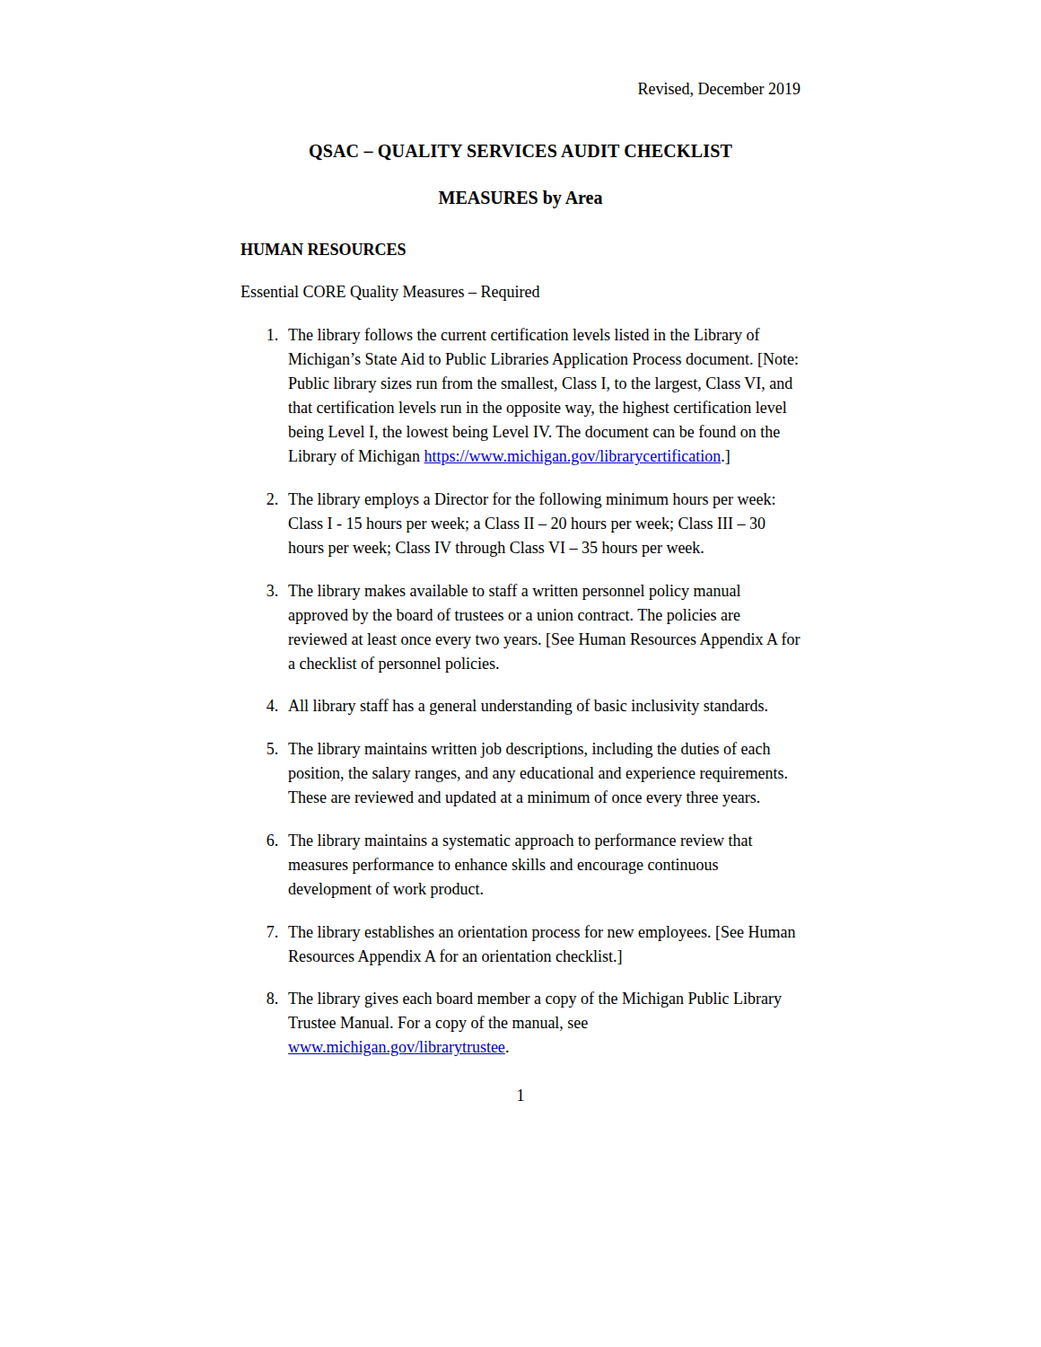Revised, December 2019
QSAC – QUALITY SERVICES AUDIT CHECKLIST
MEASURES by Area
HUMAN RESOURCES
Essential CORE Quality Measures – Required
The library follows the current certification levels listed in the Library of Michigan’s State Aid to Public Libraries Application Process document. [Note: Public library sizes run from the smallest, Class I, to the largest, Class VI, and that certification levels run in the opposite way, the highest certification level being Level I, the lowest being Level IV. The document can be found on the Library of Michigan https://www.michigan.gov/librarycertification.]
The library employs a Director for the following minimum hours per week: Class I - 15 hours per week; a Class II – 20 hours per week; Class III – 30 hours per week; Class IV through Class VI – 35 hours per week.
The library makes available to staff a written personnel policy manual approved by the board of trustees or a union contract. The policies are reviewed at least once every two years. [See Human Resources Appendix A for a checklist of personnel policies.
All library staff has a general understanding of basic inclusivity standards.
The library maintains written job descriptions, including the duties of each position, the salary ranges, and any educational and experience requirements. These are reviewed and updated at a minimum of once every three years.
The library maintains a systematic approach to performance review that measures performance to enhance skills and encourage continuous development of work product.
The library establishes an orientation process for new employees. [See Human Resources Appendix A for an orientation checklist.]
The library gives each board member a copy of the Michigan Public Library Trustee Manual. For a copy of the manual, see www.michigan.gov/librarytrustee.
1